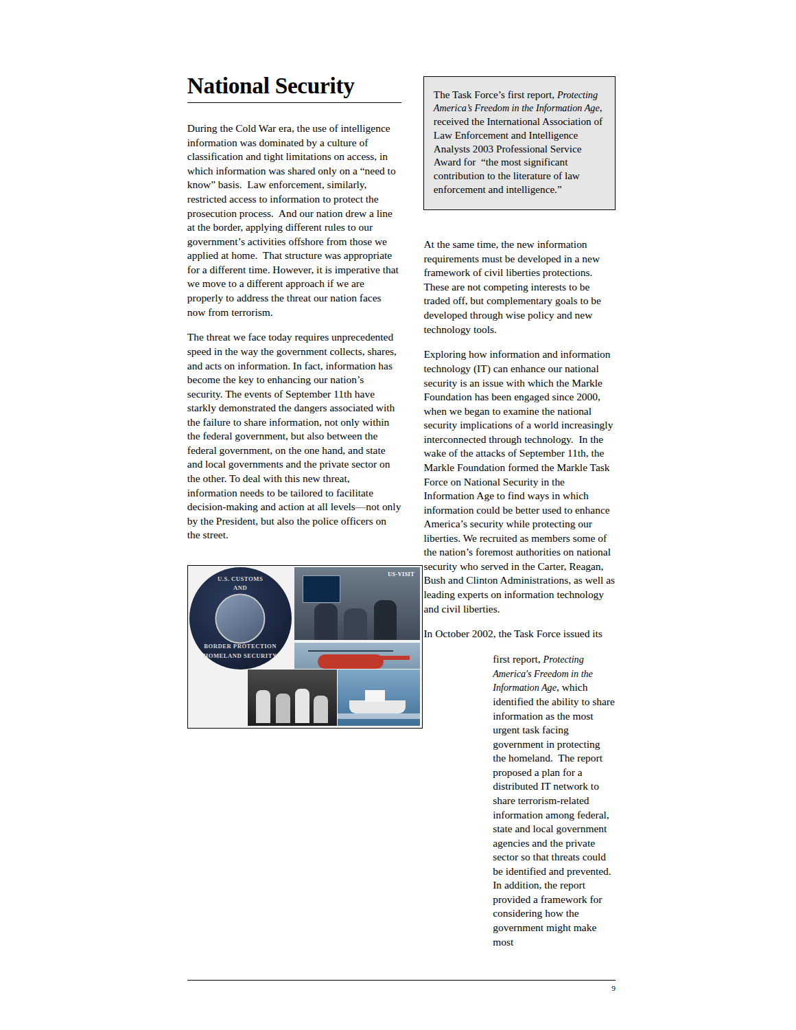National Security
During the Cold War era, the use of intelligence information was dominated by a culture of classification and tight limitations on access, in which information was shared only on a “need to know” basis. Law enforcement, similarly, restricted access to information to protect the prosecution process. And our nation drew a line at the border, applying different rules to our government’s activities offshore from those we applied at home. That structure was appropriate for a different time. However, it is imperative that we move to a different approach if we are properly to address the threat our nation faces now from terrorism.
The threat we face today requires unprecedented speed in the way the government collects, shares, and acts on information. In fact, information has become the key to enhancing our nation’s security. The events of September 11th have starkly demonstrated the dangers associated with the failure to share information, not only within the federal government, but also between the federal government, on the one hand, and state and local governments and the private sector on the other. To deal with this new threat, information needs to be tailored to facilitate decision-making and action at all levels—not only by the President, but also the police officers on the street.
U.S. CUSTOMS AND
BORDER PROTECTION HOMELAND SECURITY
US-VISIT
The Task Force’s first report, Protecting America’s Freedom in the Information Age, received the International Association of Law Enforcement and Intelligence Analysts 2003 Professional Service Award for “the most significant contribution to the literature of law enforcement and intelligence.”
At the same time, the new information requirements must be developed in a new framework of civil liberties protections. These are not competing interests to be traded off, but complementary goals to be developed through wise policy and new technology tools.
Exploring how information and information technology (IT) can enhance our national security is an issue with which the Markle Foundation has been engaged since 2000, when we began to examine the national security implications of a world increasingly interconnected through technology. In the wake of the attacks of September 11th, the Markle Foundation formed the Markle Task Force on National Security in the Information Age to find ways in which information could be better used to enhance America’s security while protecting our liberties. We recruited as members some of the nation’s foremost authorities on national security who served in the Carter, Reagan, Bush and Clinton Administrations, as well as leading experts on information technology and civil liberties.
In October 2002, the Task Force issued its
first report, Protecting America's Freedom in the Information Age, which identified the ability to share information as the most urgent task facing government in protecting the homeland. The report proposed a plan for a distributed IT network to share terrorism-related information among federal, state and local government agencies and the private sector so that threats could be identified and prevented. In addition, the report provided a framework for considering how the government might make most
9